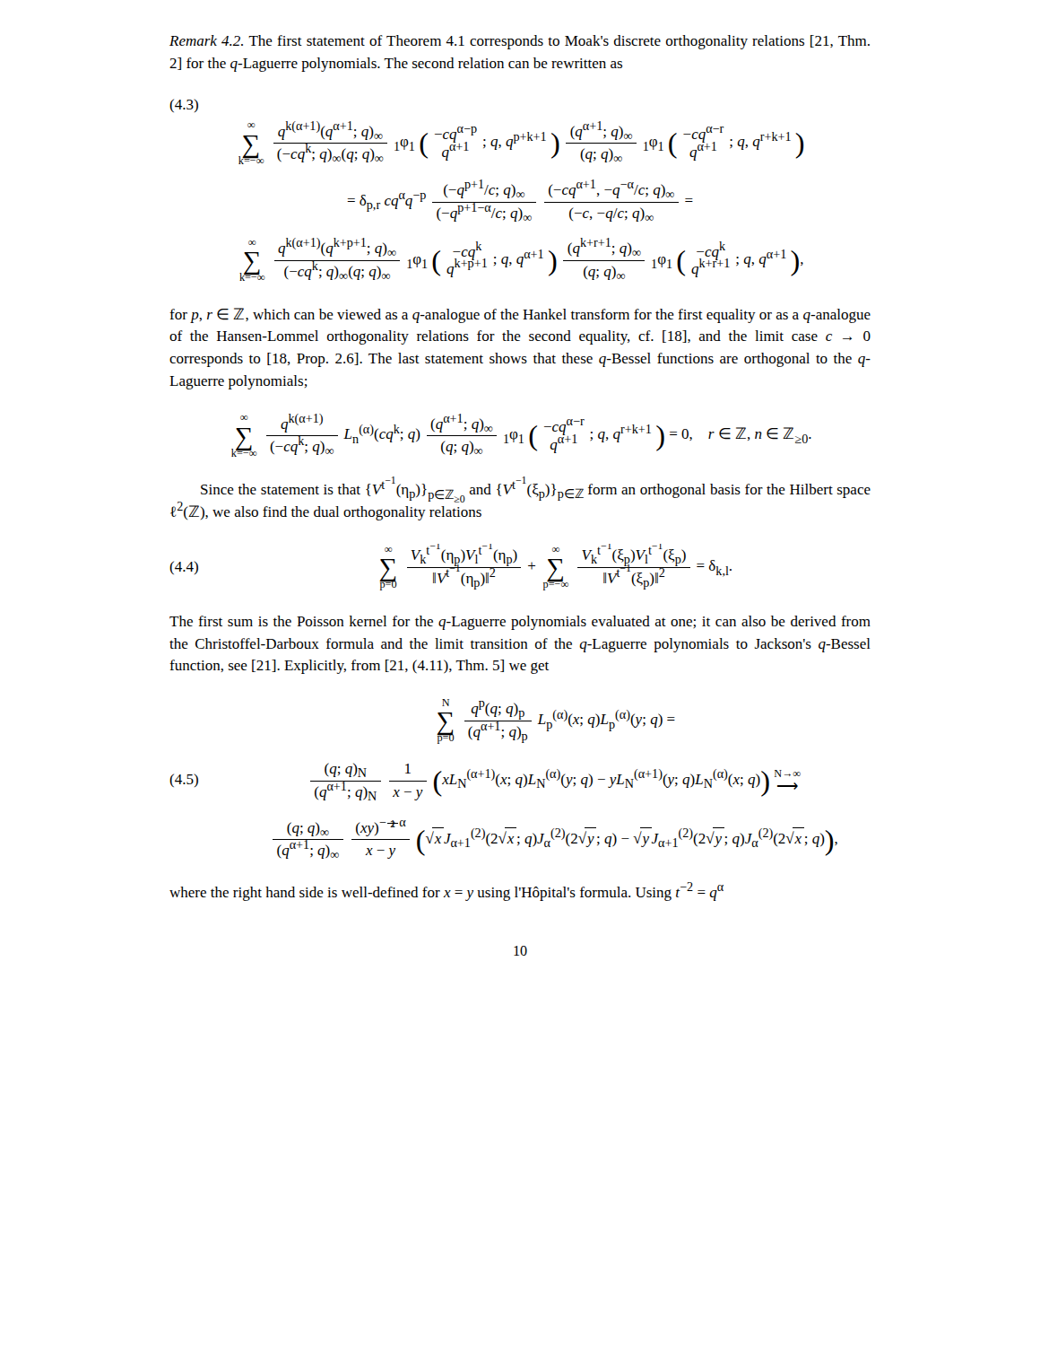Remark 4.2. The first statement of Theorem 4.1 corresponds to Moak's discrete orthogonality relations [21, Thm. 2] for the q-Laguerre polynomials. The second relation can be rewritten as
(4.3)
∞∑k=−∞ qk(α+1)(qα+1; q)∞(−cqk; q)∞(q; q)∞ 1φ1 ( −cqα−p qα+1 ; q, qp+k+1 ) (qα+1; q)∞(q; q)∞ 1φ1 ( −cqα−r qα+1 ; q, qr+k+1 )
= δp,r cqαq−p (−qp+1/c; q)∞(−qp+1−α/c; q)∞ (−cqα+1, −q−α/c; q)∞(−c, −q/c; q)∞ =
∞∑k=−∞ qk(α+1)(qk+p+1; q)∞(−cqk; q)∞(q; q)∞ 1φ1 ( −cqk qk+p+1 ; q, qα+1 ) (qk+r+1; q)∞(q; q)∞ 1φ1 ( −cqk qk+r+1 ; q, qα+1 ),
for p, r ∈ ℤ, which can be viewed as a q-analogue of the Hankel transform for the first equality or as a q-analogue of the Hansen-Lommel orthogonality relations for the second equality, cf. [18], and the limit case c → 0 corresponds to [18, Prop. 2.6]. The last statement shows that these q-Bessel functions are orthogonal to the q-Laguerre polynomials;
∞∑k=−∞ qk(α+1)(−cqk; q)∞ Ln(α)(cqk; q) (qα+1; q)∞(q; q)∞ 1φ1 ( −cqα−r qα+1 ; q, qr+k+1 ) = 0, r ∈ ℤ, n ∈ ℤ≥0.
Since the statement is that {Vt−1(ηp)}p∈ℤ≥0 and {Vt−1(ξp)}p∈ℤ form an orthogonal basis for the Hilbert space ℓ2(ℤ), we also find the dual orthogonality relations
(4.4)
∞∑p=0 Vkt−1(ηp)Vlt−1(ηp)‖Vt−1(ηp)‖2 + ∞∑p=−∞ Vkt−1(ξp)Vlt−1(ξp)‖Vt−1(ξp)‖2 = δk,l.
The first sum is the Poisson kernel for the q-Laguerre polynomials evaluated at one; it can also be derived from the Christoffel-Darboux formula and the limit transition of the q-Laguerre polynomials to Jackson's q-Bessel function, see [21]. Explicitly, from [21, (4.11), Thm. 5] we get
(4.5)
N∑p=0 qp(q; q)p(qα+1; q)p Lp(α)(x; q)Lp(α)(y; q) =
(q; q)N(qα+1; q)N 1 x − y (xLN(α+1)(x; q)LN(α)(y; q) − yLN(α+1)(y; q)LN(α)(x; q)) N→∞⟶
(q; q)∞(qα+1; q)∞ (xy)−12α x − y (√x Jα+1(2)(2√x; q)Jα(2)(2√y; q) − √y Jα+1(2)(2√y; q)Jα(2)(2√x; q)),
where the right hand side is well-defined for x = y using l'Hôpital's formula. Using t−2 = qα
10